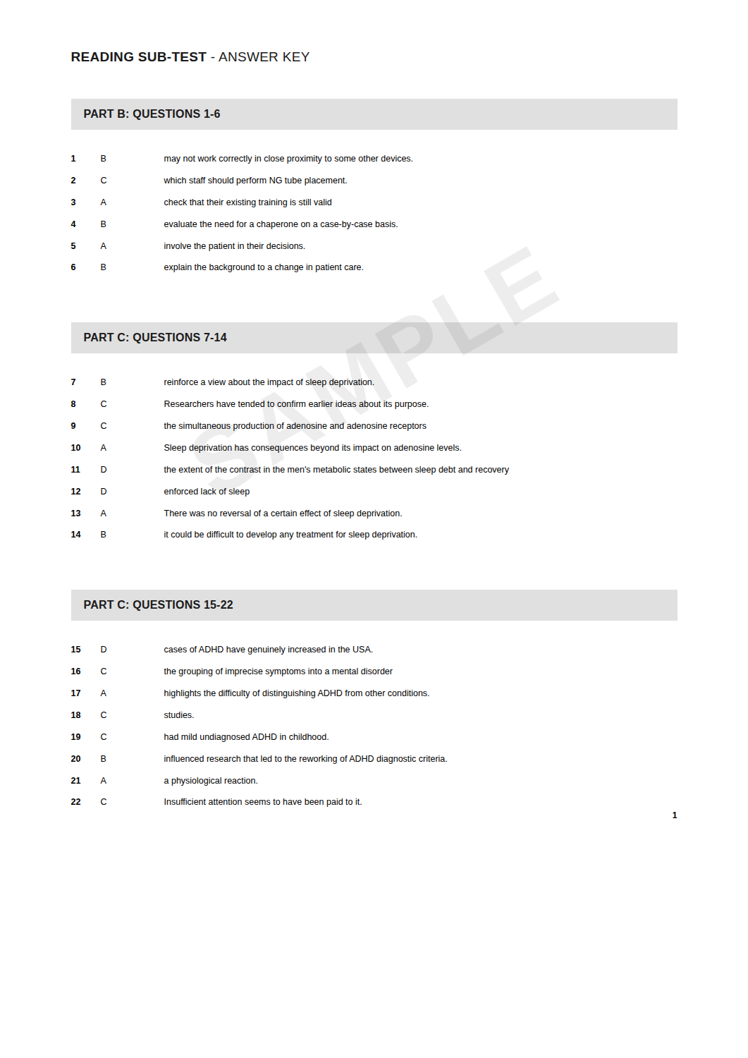SAMPLE
READING SUB-TEST - ANSWER KEY
PART B: QUESTIONS 1-6
| 1 | B | may not work correctly in close proximity to some other devices. |
| 2 | C | which staff should perform NG tube placement. |
| 3 | A | check that their existing training is still valid |
| 4 | B | evaluate the need for a chaperone on a case-by-case basis. |
| 5 | A | involve the patient in their decisions. |
| 6 | B | explain the background to a change in patient care. |
PART C: QUESTIONS 7-14
| 7 | B | reinforce a view about the impact of sleep deprivation. |
| 8 | C | Researchers have tended to confirm earlier ideas about its purpose. |
| 9 | C | the simultaneous production of adenosine and adenosine receptors |
| 10 | A | Sleep deprivation has consequences beyond its impact on adenosine levels. |
| 11 | D | the extent of the contrast in the men's metabolic states between sleep debt and recovery |
| 12 | D | enforced lack of sleep |
| 13 | A | There was no reversal of a certain effect of sleep deprivation. |
| 14 | B | it could be difficult to develop any treatment for sleep deprivation. |
PART C: QUESTIONS 15-22
| 15 | D | cases of ADHD have genuinely increased in the USA. |
| 16 | C | the grouping of imprecise symptoms into a mental disorder |
| 17 | A | highlights the difficulty of distinguishing ADHD from other conditions. |
| 18 | C | studies. |
| 19 | C | had mild undiagnosed ADHD in childhood. |
| 20 | B | influenced research that led to the reworking of ADHD diagnostic criteria. |
| 21 | A | a physiological reaction. |
| 22 | C | Insufficient attention seems to have been paid to it. |
1